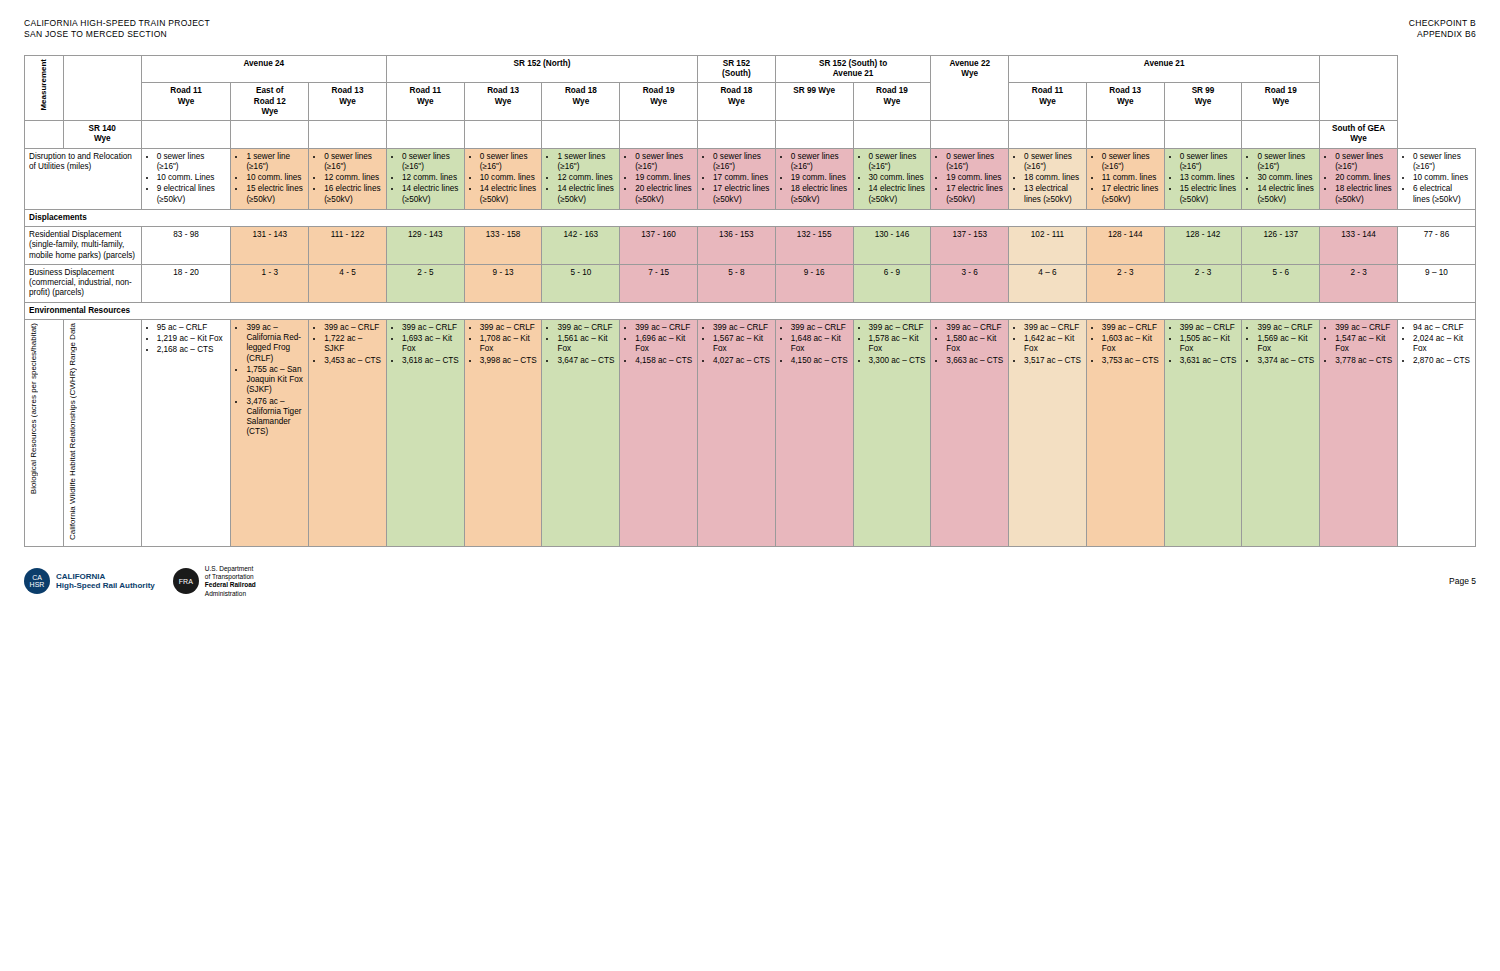CALIFORNIA HIGH-SPEED TRAIN PROJECT
SAN JOSE TO MERCED SECTION
CHECKPOINT B
APPENDIX B6
| Measurement | | Avenue 24 | SR 152 (North) | SR 152 (South) | SR 152 (South) to Avenue 21 | Avenue 22 Wye | Avenue 21 | |
| --- | --- | --- | --- | --- | --- | --- | --- | --- |
| Road 11 Wye | East of Road 12 Wye | Road 13 Wye | Road 11 Wye | Road 13 Wye | Road 18 Wye | Road 19 Wye | Road 18 Wye | SR 99 Wye | Road 19 Wye | Road 11 Wye | Road 13 Wye | SR 99 Wye | Road 19 Wye |
| | SR 140 Wye | | | | | | | | | | | | | | | | South of GEA Wye |
| Disruption to and Relocation of Utilities (miles) | 0 sewer lines (≥16") 10 comm. Lines 9 electrical lines (≥50kV) | 1 sewer line (≥16") 10 comm. lines 15 electric lines (≥50kV) | 0 sewer lines (≥16") 12 comm. lines 16 electric lines (≥50kV) | 0 sewer lines (≥16") 12 comm. lines 14 electric lines (≥50kV) | 0 sewer lines (≥16") 10 comm. lines 14 electric lines (≥50kV) | 1 sewer lines (≥16") 12 comm. lines 14 electric lines (≥50kV) | 0 sewer lines (≥16") 19 comm. lines 20 electric lines (≥50kV) | 0 sewer lines (≥16") 17 comm. lines 17 electric lines (≥50kV) | 0 sewer lines (≥16") 19 comm. lines 18 electric lines (≥50kV) | 0 sewer lines (≥16") 30 comm. lines 14 electric lines (≥50kV) | 0 sewer lines (≥16") 19 comm. lines 17 electric lines (≥50kV) | 0 sewer lines (≥16") 18 comm. lines 13 electrical lines (≥50kV) | 0 sewer lines (≥16") 11 comm. lines 17 electric lines (≥50kV) | 0 sewer lines (≥16") 13 comm. lines 15 electric lines (≥50kV) | 0 sewer lines (≥16") 30 comm. lines 14 electric lines (≥50kV) | 0 sewer lines (≥16") 20 comm. lines 18 electric lines (≥50kV) | 0 sewer lines (≥16") 10 comm. lines 6 electrical lines (≥50kV) |
| Displacements |
| Residential Displacement (single-family, multi-family, mobile home parks) (parcels) | 83 - 98 | 131 - 143 | 111 - 122 | 129 - 143 | 133 - 158 | 142 - 163 | 137 - 160 | 136 - 153 | 132 - 155 | 130 - 146 | 137 - 153 | 102 - 111 | 128 - 144 | 128 - 142 | 126 - 137 | 133 - 144 | 77 - 86 |
| Business Displacement (commercial, industrial, non-profit) (parcels) | 18 - 20 | 1 - 3 | 4 - 5 | 2 - 5 | 9 - 13 | 5 - 10 | 7 - 15 | 5 - 8 | 9 - 16 | 6 - 9 | 3 - 6 | 4 – 6 | 2 - 3 | 2 - 3 | 5 - 6 | 2 - 3 | 9 – 10 |
| Environmental Resources |
| Biological Resources (acres per species/habitat) | California Wildlife Habitat Relationships (CWHR) Range Data | 95 ac – CRLF 1,219 ac – Kit Fox 2,168 ac – CTS | 399 ac – California Red-legged Frog (CRLF) 1,755 ac – San Joaquin Kit Fox (SJKF) 3,476 ac – California Tiger Salamander (CTS) | 399 ac – CRLF 1,722 ac – SJKF 3,453 ac – CTS | 399 ac – CRLF 1,693 ac – Kit Fox 3,618 ac – CTS | 399 ac – CRLF 1,708 ac – Kit Fox 3,998 ac – CTS | 399 ac – CRLF 1,561 ac – Kit Fox 3,647 ac – CTS | 399 ac – CRLF 1,696 ac – Kit Fox 4,158 ac – CTS | 399 ac – CRLF 1,567 ac – Kit Fox 4,027 ac – CTS | 399 ac – CRLF 1,648 ac – Kit Fox 4,150 ac – CTS | 399 ac – CRLF 1,578 ac – Kit Fox 3,300 ac – CTS | 399 ac – CRLF 1,580 ac – Kit Fox 3,663 ac – CTS | 399 ac – CRLF 1,642 ac – Kit Fox 3,517 ac – CTS | 399 ac – CRLF 1,603 ac – Kit Fox 3,753 ac – CTS | 399 ac – CRLF 1,505 ac – Kit Fox 3,631 ac – CTS | 399 ac – CRLF 1,569 ac – Kit Fox 3,374 ac – CTS | 399 ac – CRLF 1,547 ac – Kit Fox 3,778 ac – CTS | 94 ac – CRLF 2,024 ac – Kit Fox 2,870 ac – CTS |
CA
HSR
CALIFORNIA
High-Speed Rail Authority
FRA
U.S. Department
of Transportation
Federal Railroad Administration
Page 5